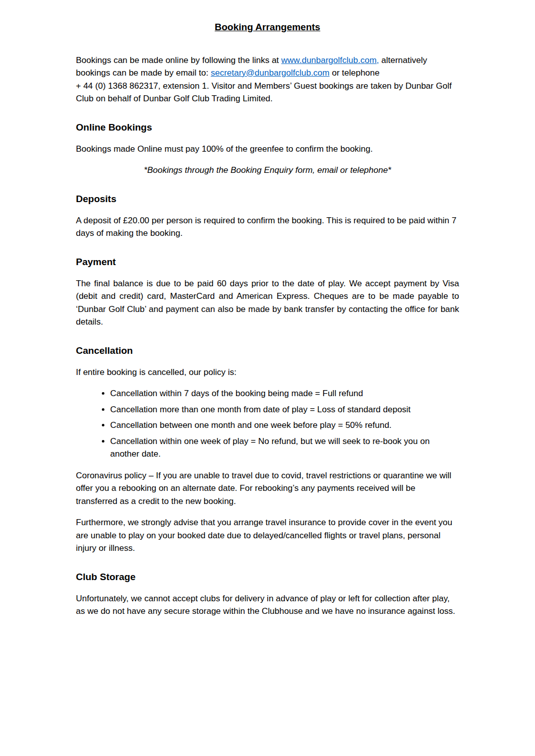Booking Arrangements
Bookings can be made online by following the links at www.dunbargolfclub.com, alternatively bookings can be made by email to: secretary@dunbargolfclub.com or telephone
+ 44 (0) 1368 862317, extension 1. Visitor and Members’ Guest bookings are taken by Dunbar Golf Club on behalf of Dunbar Golf Club Trading Limited.
Online Bookings
Bookings made Online must pay 100% of the greenfee to confirm the booking.
*Bookings through the Booking Enquiry form, email or telephone*
Deposits
A deposit of £20.00 per person is required to confirm the booking. This is required to be paid within 7 days of making the booking.
Payment
The final balance is due to be paid 60 days prior to the date of play. We accept payment by Visa (debit and credit) card, MasterCard and American Express. Cheques are to be made payable to ‘Dunbar Golf Club’ and payment can also be made by bank transfer by contacting the office for bank details.
Cancellation
If entire booking is cancelled, our policy is:
Cancellation within 7 days of the booking being made = Full refund
Cancellation more than one month from date of play = Loss of standard deposit
Cancellation between one month and one week before play = 50% refund.
Cancellation within one week of play = No refund, but we will seek to re-book you on another date.
Coronavirus policy – If you are unable to travel due to covid, travel restrictions or quarantine we will offer you a rebooking on an alternate date. For rebooking’s any payments received will be transferred as a credit to the new booking.
Furthermore, we strongly advise that you arrange travel insurance to provide cover in the event you are unable to play on your booked date due to delayed/cancelled flights or travel plans, personal injury or illness.
Club Storage
Unfortunately, we cannot accept clubs for delivery in advance of play or left for collection after play, as we do not have any secure storage within the Clubhouse and we have no insurance against loss.